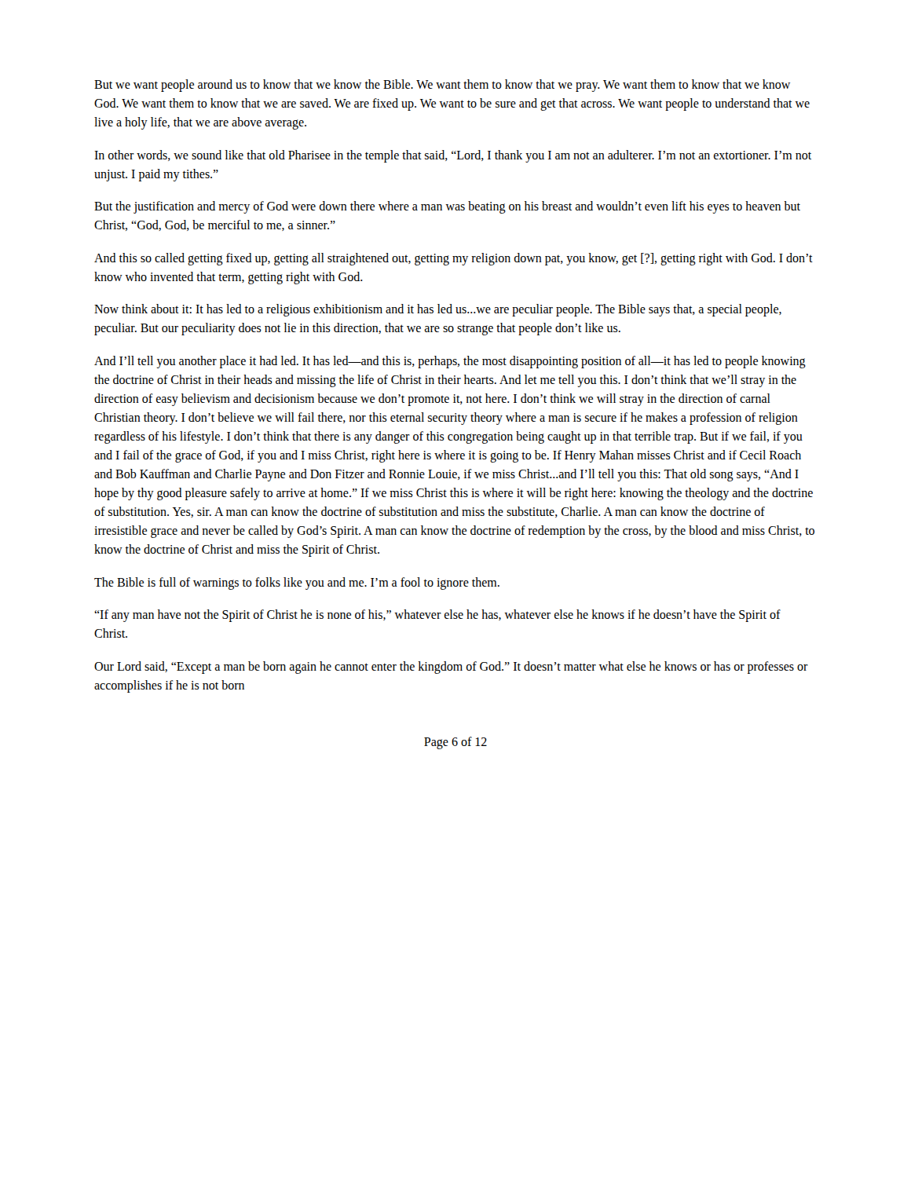But we want people around us to know that we know the Bible. We want them to know that we pray. We want them to know that we know God. We want them to know that we are saved. We are fixed up. We want to be sure and get that across. We want people to understand that we live a holy life, that we are above average.
In other words, we sound like that old Pharisee in the temple that said, “Lord, I thank you I am not an adulterer. I’m not an extortioner. I’m not unjust. I paid my tithes.”
But the justification and mercy of God were down there where a man was beating on his breast and wouldn’t even lift his eyes to heaven but Christ, “God, God, be merciful to me, a sinner.”
And this so called getting fixed up, getting all straightened out, getting my religion down pat, you know, get [?], getting right with God. I don’t know who invented that term, getting right with God.
Now think about it: It has led to a religious exhibitionism and it has led us...we are peculiar people. The Bible says that, a special people, peculiar. But our peculiarity does not lie in this direction, that we are so strange that people don’t like us.
And I’ll tell you another place it had led. It has led—and this is, perhaps, the most disappointing position of all—it has led to people knowing the doctrine of Christ in their heads and missing the life of Christ in their hearts. And let me tell you this. I don’t think that we’ll stray in the direction of easy believism and decisionism because we don’t promote it, not here. I don’t think we will stray in the direction of carnal Christian theory. I don’t believe we will fail there, nor this eternal security theory where a man is secure if he makes a profession of religion regardless of his lifestyle. I don’t think that there is any danger of this congregation being caught up in that terrible trap. But if we fail, if you and I fail of the grace of God, if you and I miss Christ, right here is where it is going to be. If Henry Mahan misses Christ and if Cecil Roach and Bob Kauffman and Charlie Payne and Don Fitzer and Ronnie Louie, if we miss Christ...and I’ll tell you this: That old song says, “And I hope by thy good pleasure safely to arrive at home.” If we miss Christ this is where it will be right here: knowing the theology and the doctrine of substitution. Yes, sir. A man can know the doctrine of substitution and miss the substitute, Charlie. A man can know the doctrine of irresistible grace and never be called by God’s Spirit. A man can know the doctrine of redemption by the cross, by the blood and miss Christ, to know the doctrine of Christ and miss the Spirit of Christ.
The Bible is full of warnings to folks like you and me. I’m a fool to ignore them.
“If any man have not the Spirit of Christ he is none of his,” whatever else he has, whatever else he knows if he doesn’t have the Spirit of Christ.
Our Lord said, “Except a man be born again he cannot enter the kingdom of God.” It doesn’t matter what else he knows or has or professes or accomplishes if he is not born
Page 6 of 12